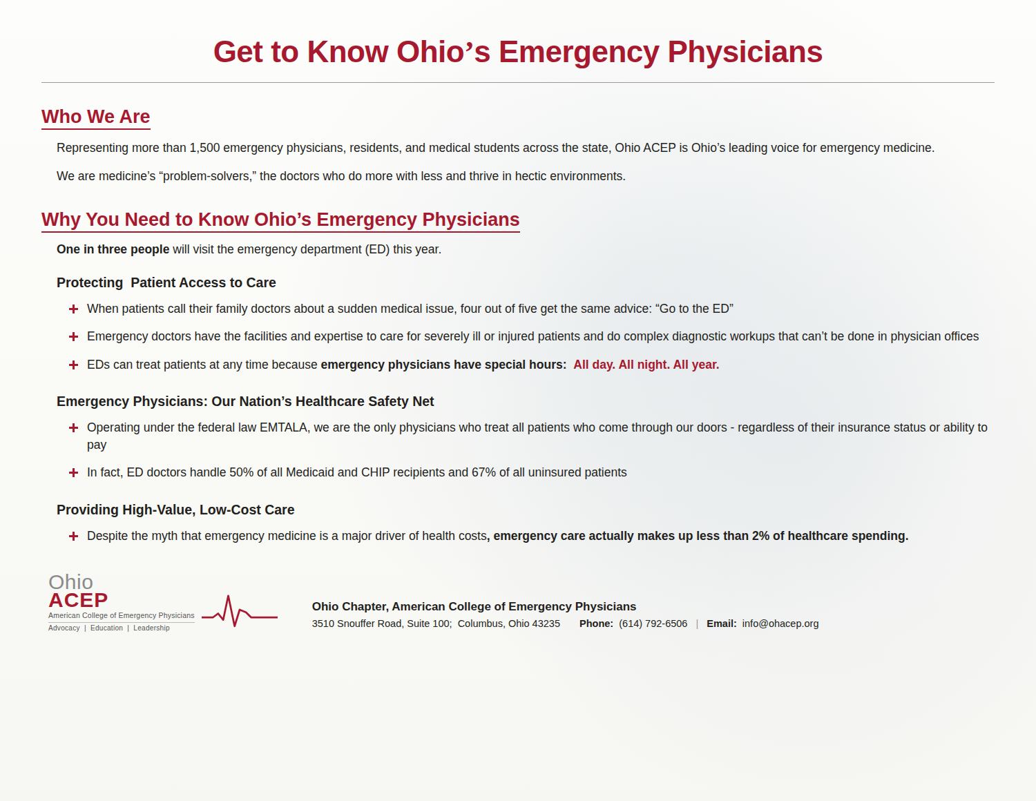Get to Know Ohio’s Emergency Physicians
Who We Are
Representing more than 1,500 emergency physicians, residents, and medical students across the state, Ohio ACEP is Ohio’s leading voice for emergency medicine.
We are medicine’s “problem-solvers,” the doctors who do more with less and thrive in hectic environments.
Why You Need to Know Ohio’s Emergency Physicians
One in three people will visit the emergency department (ED) this year.
Protecting Patient Access to Care
When patients call their family doctors about a sudden medical issue, four out of five get the same advice: “Go to the ED”
Emergency doctors have the facilities and expertise to care for severely ill or injured patients and do complex diagnostic workups that can’t be done in physician offices
EDs can treat patients at any time because emergency physicians have special hours: All day. All night. All year.
Emergency Physicians: Our Nation’s Healthcare Safety Net
Operating under the federal law EMTALA, we are the only physicians who treat all patients who come through our doors - regardless of their insurance status or ability to pay
In fact, ED doctors handle 50% of all Medicaid and CHIP recipients and 67% of all uninsured patients
Providing High-Value, Low-Cost Care
Despite the myth that emergency medicine is a major driver of health costs, emergency care actually makes up less than 2% of healthcare spending.
Ohio
ACEP
American College of Emergency Physicians
Advocacy | Education | Leadership
Ohio Chapter, American College of Emergency Physicians
3510 Snouffer Road, Suite 100; Columbus, Ohio 43235 Phone: (614) 792-6506 | Email: info@ohacep.org